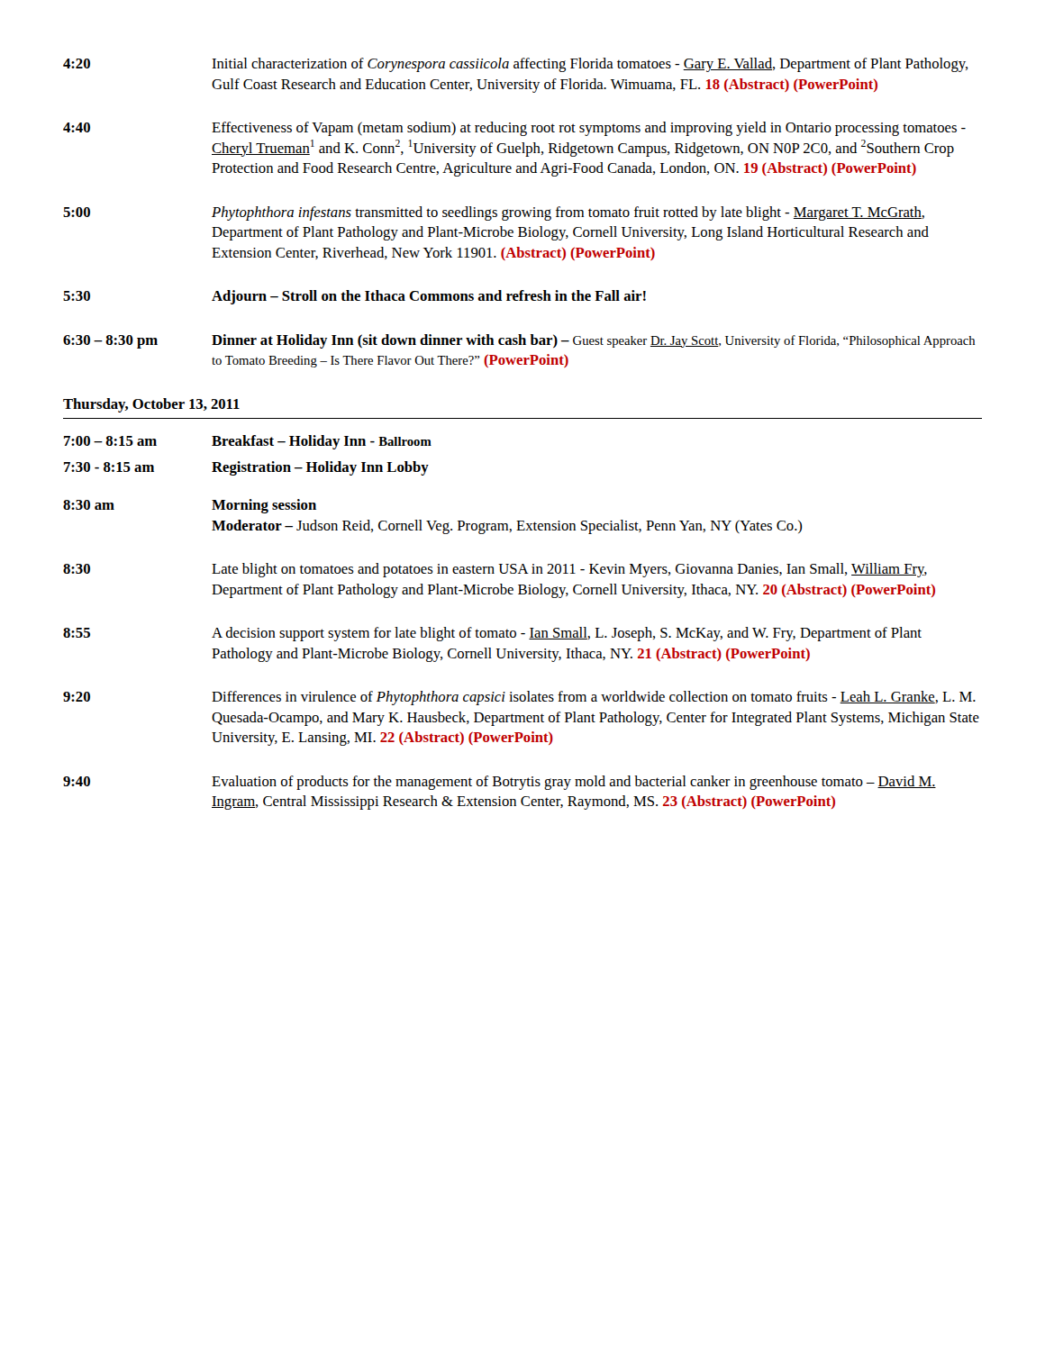| 4:20 | Initial characterization of Corynespora cassiicola affecting Florida tomatoes - Gary E. Vallad , Department of Plant Pathology, Gulf Coast Research and Education Center, University of Florida. Wimuama, FL. 18 (Abstract) (PowerPoint) |
| 4:40 | Effectiveness of Vapam (metam sodium) at reducing root rot symptoms and improving yield in Ontario processing tomatoes - Cheryl Trueman 1 and K. Conn 2 , 1 University of Guelph, Ridgetown Campus, Ridgetown, ON N0P 2C0, and 2 Southern Crop Protection and Food Research Centre, Agriculture and Agri-Food Canada, London, ON. 19 (Abstract) (PowerPoint) |
| 5:00 | Phytophthora infestans transmitted to seedlings growing from tomato fruit rotted by late blight - Margaret T. McGrath , Department of Plant Pathology and Plant-Microbe Biology, Cornell University, Long Island Horticultural Research and Extension Center, Riverhead, New York 11901. (Abstract) (PowerPoint) |
| 5:30 | Adjourn – Stroll on the Ithaca Commons and refresh in the Fall air! |
| 6:30 – 8:30 pm | Dinner at Holiday Inn (sit down dinner with cash bar) – Guest speaker Dr. Jay Scott , University of Florida, “Philosophical Approach to Tomato Breeding – Is There Flavor Out There?” (PowerPoint) |
Thursday, October 13, 2011
| 7:00 – 8:15 am | Breakfast – Holiday Inn - Ballroom |
| 7:30 - 8:15 am | Registration – Holiday Inn Lobby |
| 8:30 am | Morning session Moderator – Judson Reid, Cornell Veg. Program, Extension Specialist, Penn Yan, NY (Yates Co.) |
| 8:30 | Late blight on tomatoes and potatoes in eastern USA in 2011 - Kevin Myers, Giovanna Danies, Ian Small, William Fry , Department of Plant Pathology and Plant-Microbe Biology, Cornell University, Ithaca, NY. 20 (Abstract) (PowerPoint) |
| 8:55 | A decision support system for late blight of tomato - Ian Small , L. Joseph, S. McKay, and W. Fry, Department of Plant Pathology and Plant-Microbe Biology, Cornell University, Ithaca, NY. 21 (Abstract) (PowerPoint) |
| 9:20 | Differences in virulence of Phytophthora capsici isolates from a worldwide collection on tomato fruits - Leah L. Granke , L. M. Quesada-Ocampo, and Mary K. Hausbeck, Department of Plant Pathology, Center for Integrated Plant Systems, Michigan State University, E. Lansing, MI. 22 (Abstract) (PowerPoint) |
| 9:40 | Evaluation of products for the management of Botrytis gray mold and bacterial canker in greenhouse tomato – David M. Ingram , Central Mississippi Research & Extension Center, Raymond, MS. 23 (Abstract) (PowerPoint) |